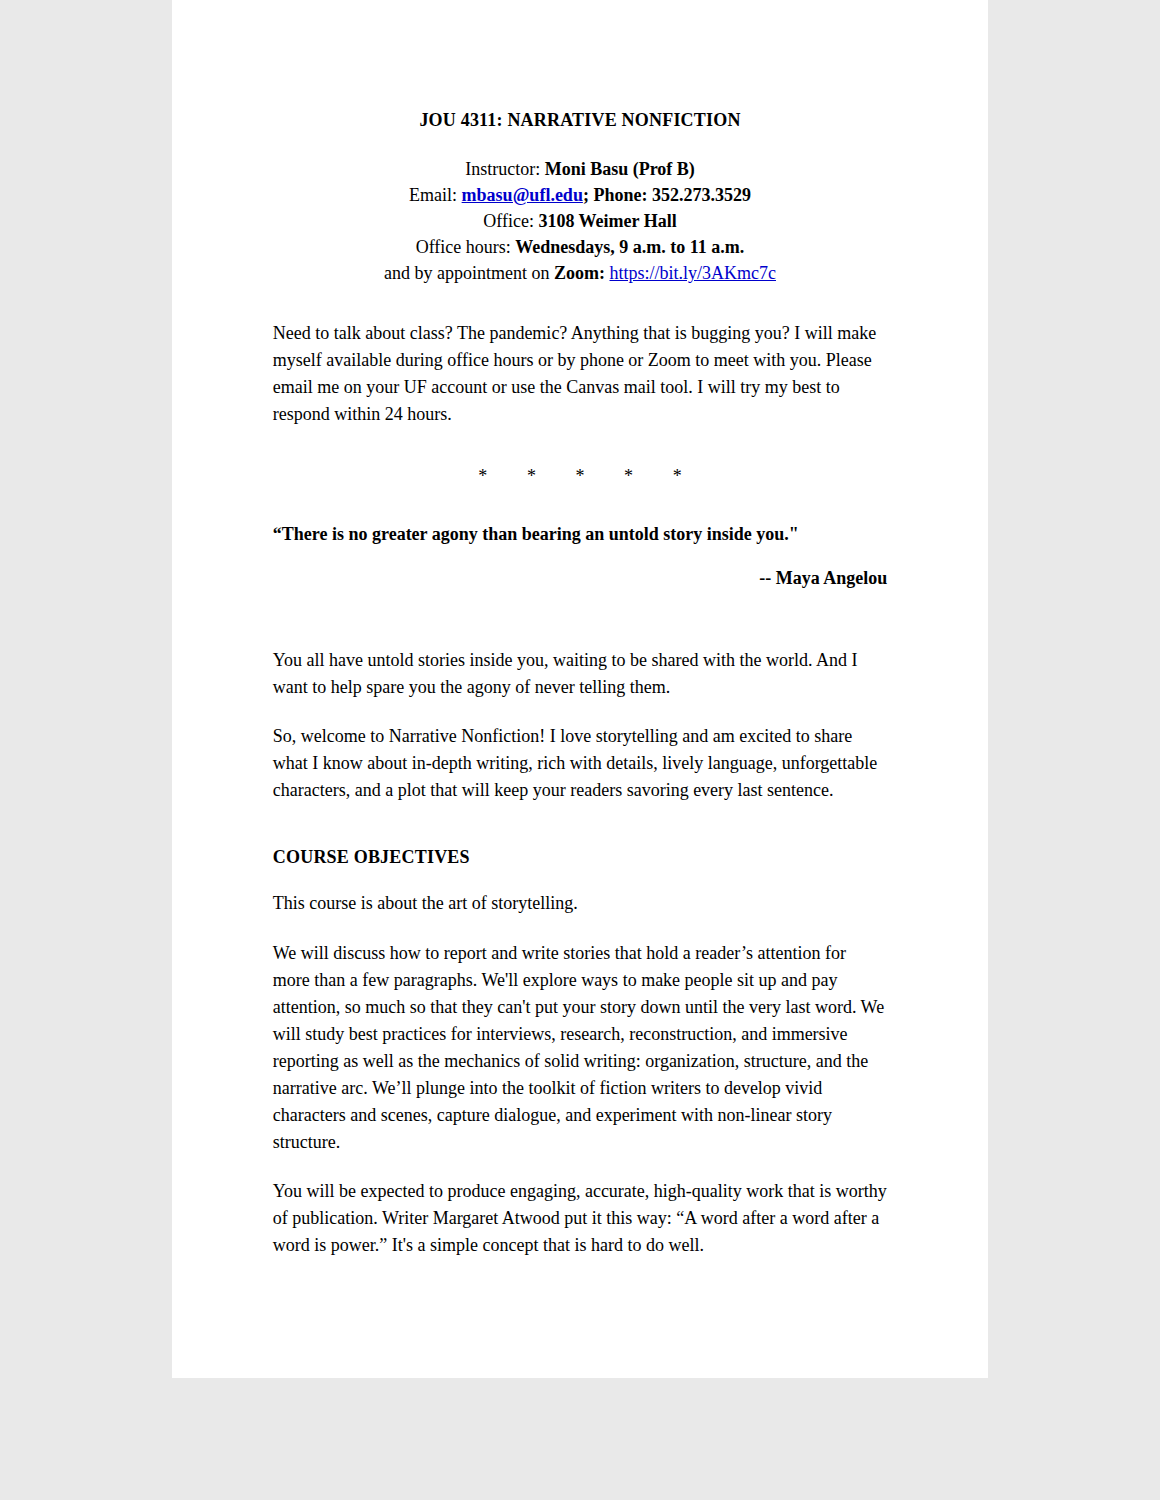JOU 4311: NARRATIVE NONFICTION
Instructor: Moni Basu (Prof B)
Email: mbasu@ufl.edu; Phone: 352.273.3529
Office: 3108 Weimer Hall
Office hours: Wednesdays, 9 a.m. to 11 a.m.
and by appointment on Zoom: https://bit.ly/3AKmc7c
Need to talk about class? The pandemic? Anything that is bugging you? I will make myself available during office hours or by phone or Zoom to meet with you. Please email me on your UF account or use the Canvas mail tool. I will try my best to respond within 24 hours.
*****
“There is no greater agony than bearing an untold story inside you."
-- Maya Angelou
You all have untold stories inside you, waiting to be shared with the world. And I want to help spare you the agony of never telling them.
So, welcome to Narrative Nonfiction! I love storytelling and am excited to share what I know about in-depth writing, rich with details, lively language, unforgettable characters, and a plot that will keep your readers savoring every last sentence.
COURSE OBJECTIVES
This course is about the art of storytelling.
We will discuss how to report and write stories that hold a reader’s attention for more than a few paragraphs. We'll explore ways to make people sit up and pay attention, so much so that they can't put your story down until the very last word. We will study best practices for interviews, research, reconstruction, and immersive reporting as well as the mechanics of solid writing: organization, structure, and the narrative arc. We’ll plunge into the toolkit of fiction writers to develop vivid characters and scenes, capture dialogue, and experiment with non-linear story structure.
You will be expected to produce engaging, accurate, high-quality work that is worthy of publication. Writer Margaret Atwood put it this way: “A word after a word after a word is power.” It's a simple concept that is hard to do well.